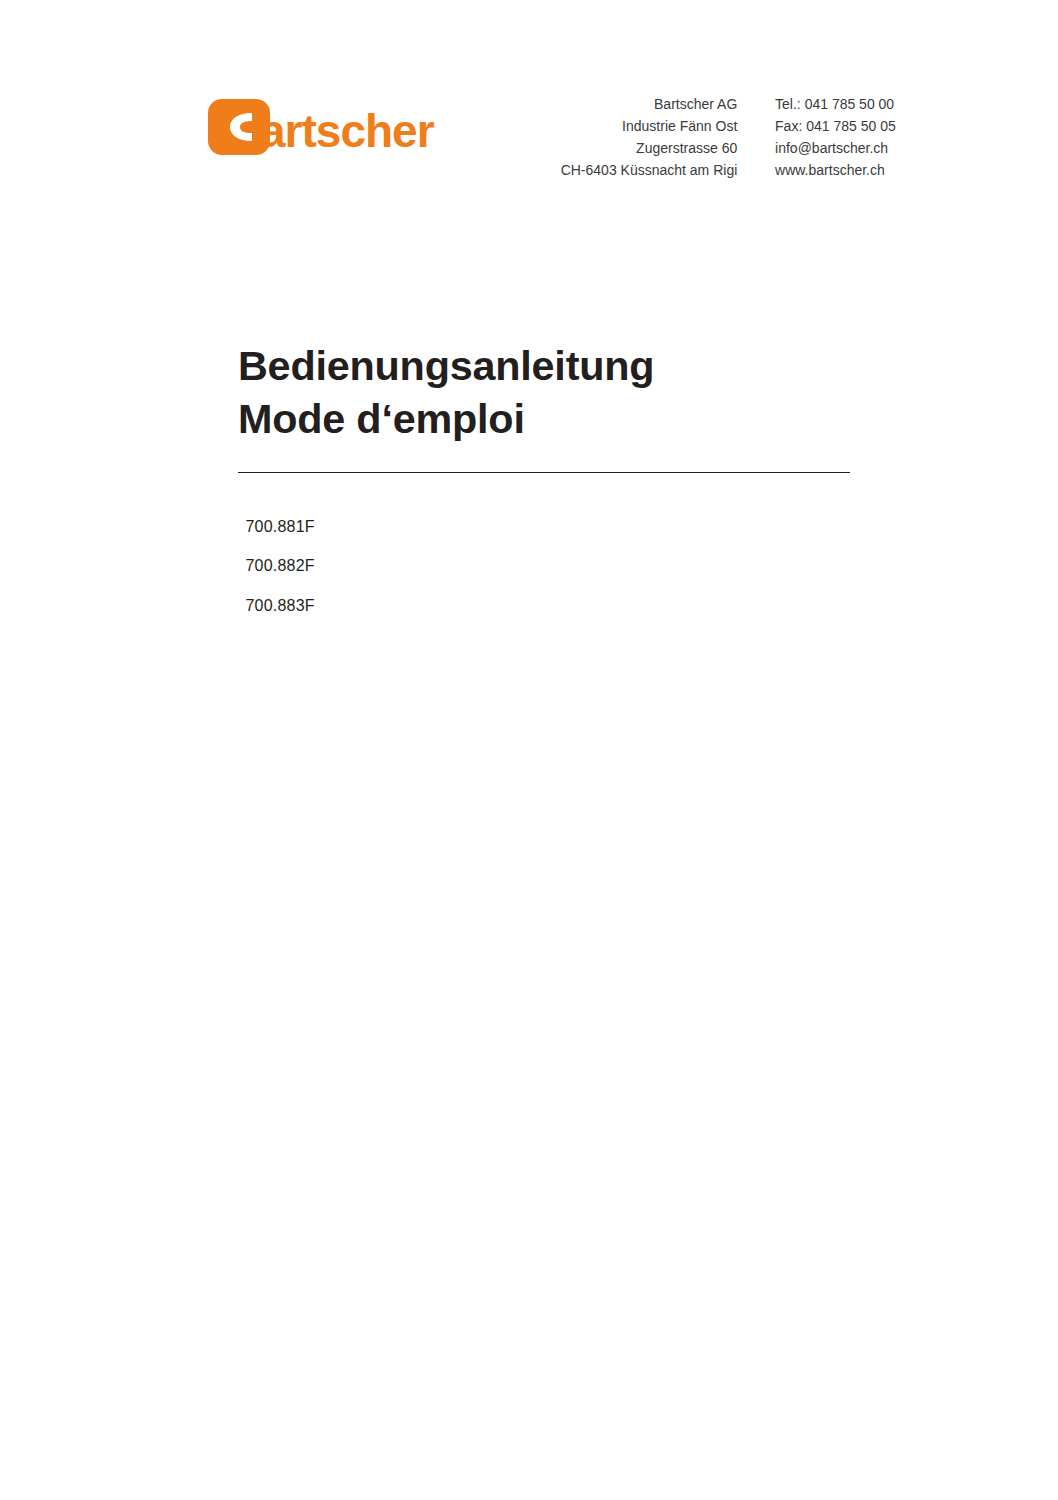artscher
Bartscher AG
Industrie Fänn Ost
Zugerstrasse 60
CH-6403 Küssnacht am Rigi
Tel.: 041 785 50 00
Fax: 041 785 50 05
info@bartscher.ch
www.bartscher.ch
Bedienungsanleitung Mode d‘emploi
700.881F
700.882F
700.883F